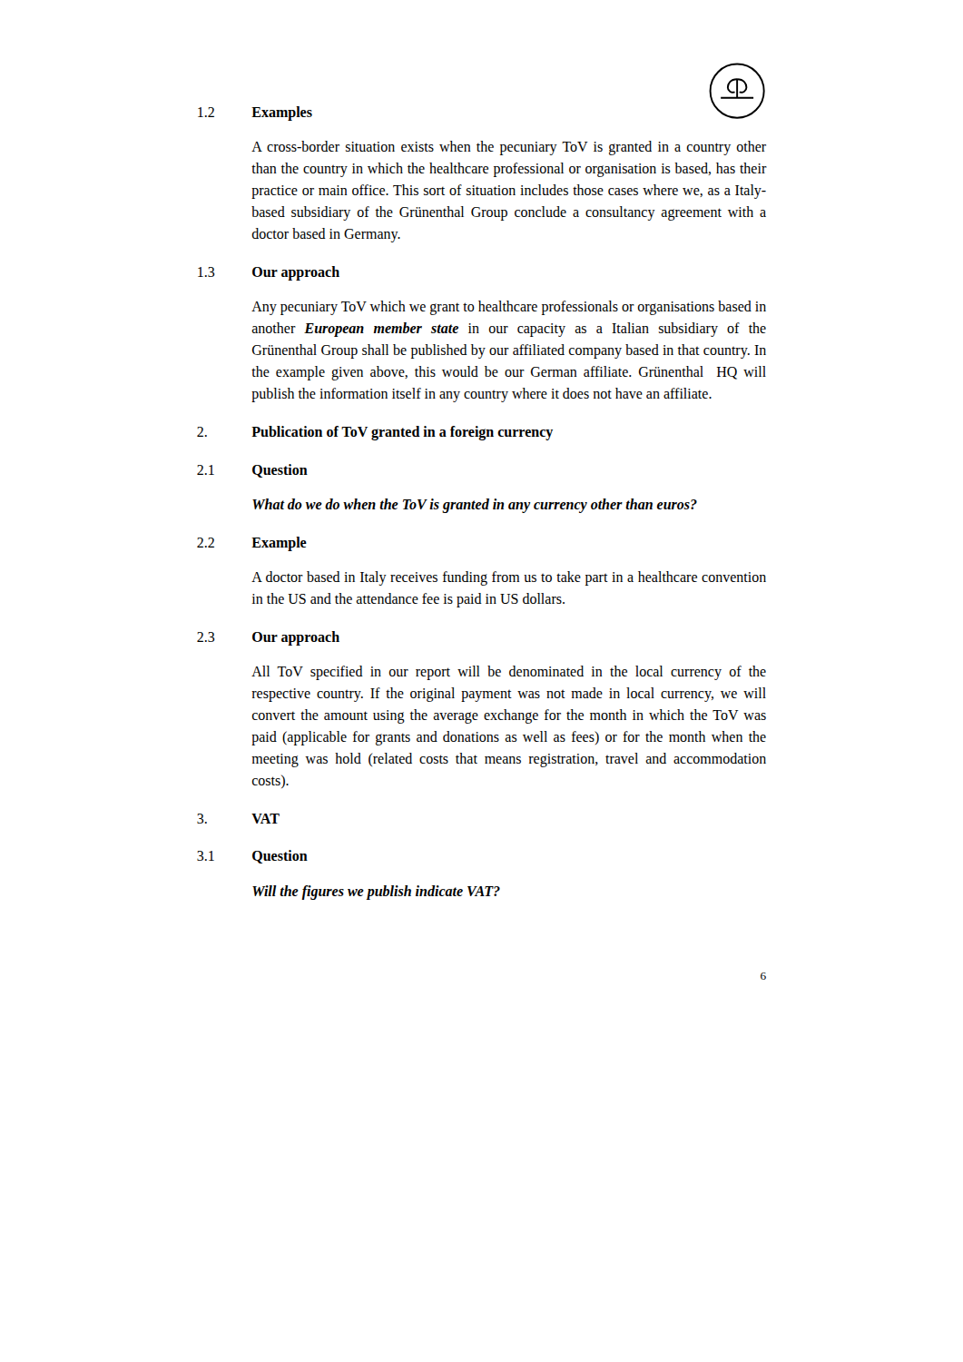1.2
Examples
A cross-border situation exists when the pecuniary ToV is granted in a country other than the country in which the healthcare professional or organisation is based, has their practice or main office. This sort of situation includes those cases where we, as a Italy-based subsidiary of the Grünenthal Group conclude a consultancy agreement with a doctor based in Germany.
1.3
Our approach
Any pecuniary ToV which we grant to healthcare professionals or organisations based in another European member state in our capacity as a Italian subsidiary of the Grünenthal Group shall be published by our affiliated company based in that country. In the example given above, this would be our German affiliate. Grünenthal HQ will publish the information itself in any country where it does not have an affiliate.
2.
Publication of ToV granted in a foreign currency
2.1
Question
What do we do when the ToV is granted in any currency other than euros?
2.2
Example
A doctor based in Italy receives funding from us to take part in a healthcare convention in the US and the attendance fee is paid in US dollars.
2.3
Our approach
All ToV specified in our report will be denominated in the local currency of the respective country. If the original payment was not made in local currency, we will convert the amount using the average exchange for the month in which the ToV was paid (applicable for grants and donations as well as fees) or for the month when the meeting was hold (related costs that means registration, travel and accommodation costs).
3.
VAT
3.1
Question
Will the figures we publish indicate VAT?
6